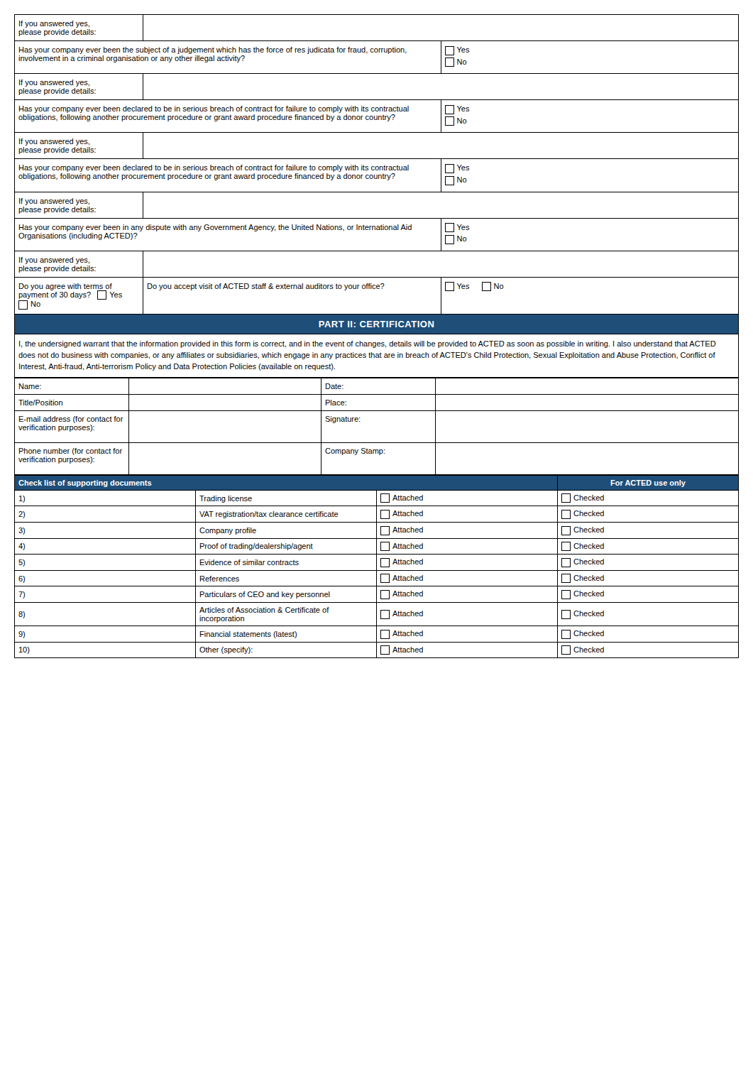| If you answered yes, please provide details: | |
| Has your company ever been the subject of a judgement which has the force of res judicata for fraud, corruption, involvement in a criminal organisation or any other illegal activity? | Yes No |
| If you answered yes, please provide details: | |
| Has your company ever been declared to be in serious breach of contract for failure to comply with its contractual obligations, following another procurement procedure or grant award procedure financed by a donor country? | Yes No |
| If you answered yes, please provide details: | |
| Has your company ever been declared to be in serious breach of contract for failure to comply with its contractual obligations, following another procurement procedure or grant award procedure financed by a donor country? | Yes No |
| If you answered yes, please provide details: | |
| Has your company ever been in any dispute with any Government Agency, the United Nations, or International Aid Organisations (including ACTED)? | Yes No |
| If you answered yes, please provide details: | |
| Do you agree with terms of payment of 30 days? Yes No | Do you accept visit of ACTED staff & external auditors to your office? | Yes No |
| PART II: CERTIFICATION |
| I, the undersigned warrant that the information provided in this form is correct, and in the event of changes, details will be provided to ACTED as soon as possible in writing. I also understand that ACTED does not do business with companies, or any affiliates or subsidiaries, which engage in any practices that are in breach of ACTED's Child Protection, Sexual Exploitation and Abuse Protection, Conflict of Interest, Anti-fraud, Anti-terrorism Policy and Data Protection Policies (available on request). |
| Name: | | Date: | |
| Title/Position | | Place: | |
| E-mail address (for contact for verification purposes): | | Signature: | |
| Phone number (for contact for verification purposes): | | Company Stamp: | |
| Check list of supporting documents | For ACTED use only |
| 1) | Trading license | Attached | Checked |
| 2) | VAT registration/tax clearance certificate | Attached | Checked |
| 3) | Company profile | Attached | Checked |
| 4) | Proof of trading/dealership/agent | Attached | Checked |
| 5) | Evidence of similar contracts | Attached | Checked |
| 6) | References | Attached | Checked |
| 7) | Particulars of CEO and key personnel | Attached | Checked |
| 8) | Articles of Association & Certificate of incorporation | Attached | Checked |
| 9) | Financial statements (latest) | Attached | Checked |
| 10) | Other (specify): | Attached | Checked |